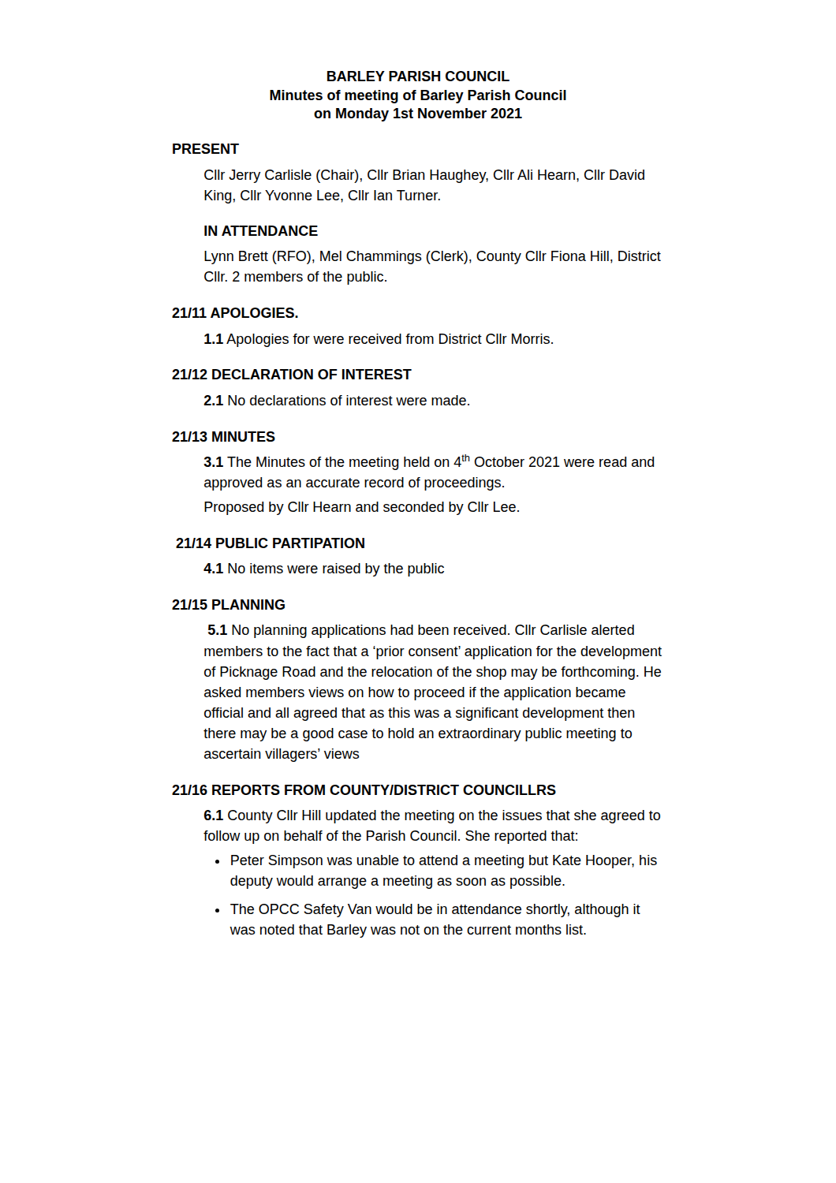BARLEY PARISH COUNCIL
Minutes of meeting of Barley Parish Council
on Monday 1st November 2021
PRESENT
Cllr Jerry Carlisle (Chair), Cllr Brian Haughey, Cllr Ali Hearn, Cllr David King, Cllr Yvonne Lee, Cllr Ian Turner.
IN ATTENDANCE
Lynn Brett (RFO), Mel Chammings (Clerk), County Cllr Fiona Hill, District Cllr. 2 members of the public.
21/11 APOLOGIES.
1.1 Apologies for were received from District Cllr Morris.
21/12 DECLARATION OF INTEREST
2.1 No declarations of interest were made.
21/13 MINUTES
3.1 The Minutes of the meeting held on 4th October 2021 were read and approved as an accurate record of proceedings.
Proposed by Cllr Hearn and seconded by Cllr Lee.
21/14 PUBLIC PARTIPATION
4.1 No items were raised by the public
21/15 PLANNING
5.1 No planning applications had been received. Cllr Carlisle alerted members to the fact that a ‘prior consent’ application for the development of Picknage Road and the relocation of the shop may be forthcoming. He asked members views on how to proceed if the application became official and all agreed that as this was a significant development then there may be a good case to hold an extraordinary public meeting to ascertain villagers’ views
21/16 REPORTS FROM COUNTY/DISTRICT COUNCILLRS
6.1 County Cllr Hill updated the meeting on the issues that she agreed to follow up on behalf of the Parish Council. She reported that:
Peter Simpson was unable to attend a meeting but Kate Hooper, his deputy would arrange a meeting as soon as possible.
The OPCC Safety Van would be in attendance shortly, although it was noted that Barley was not on the current months list.